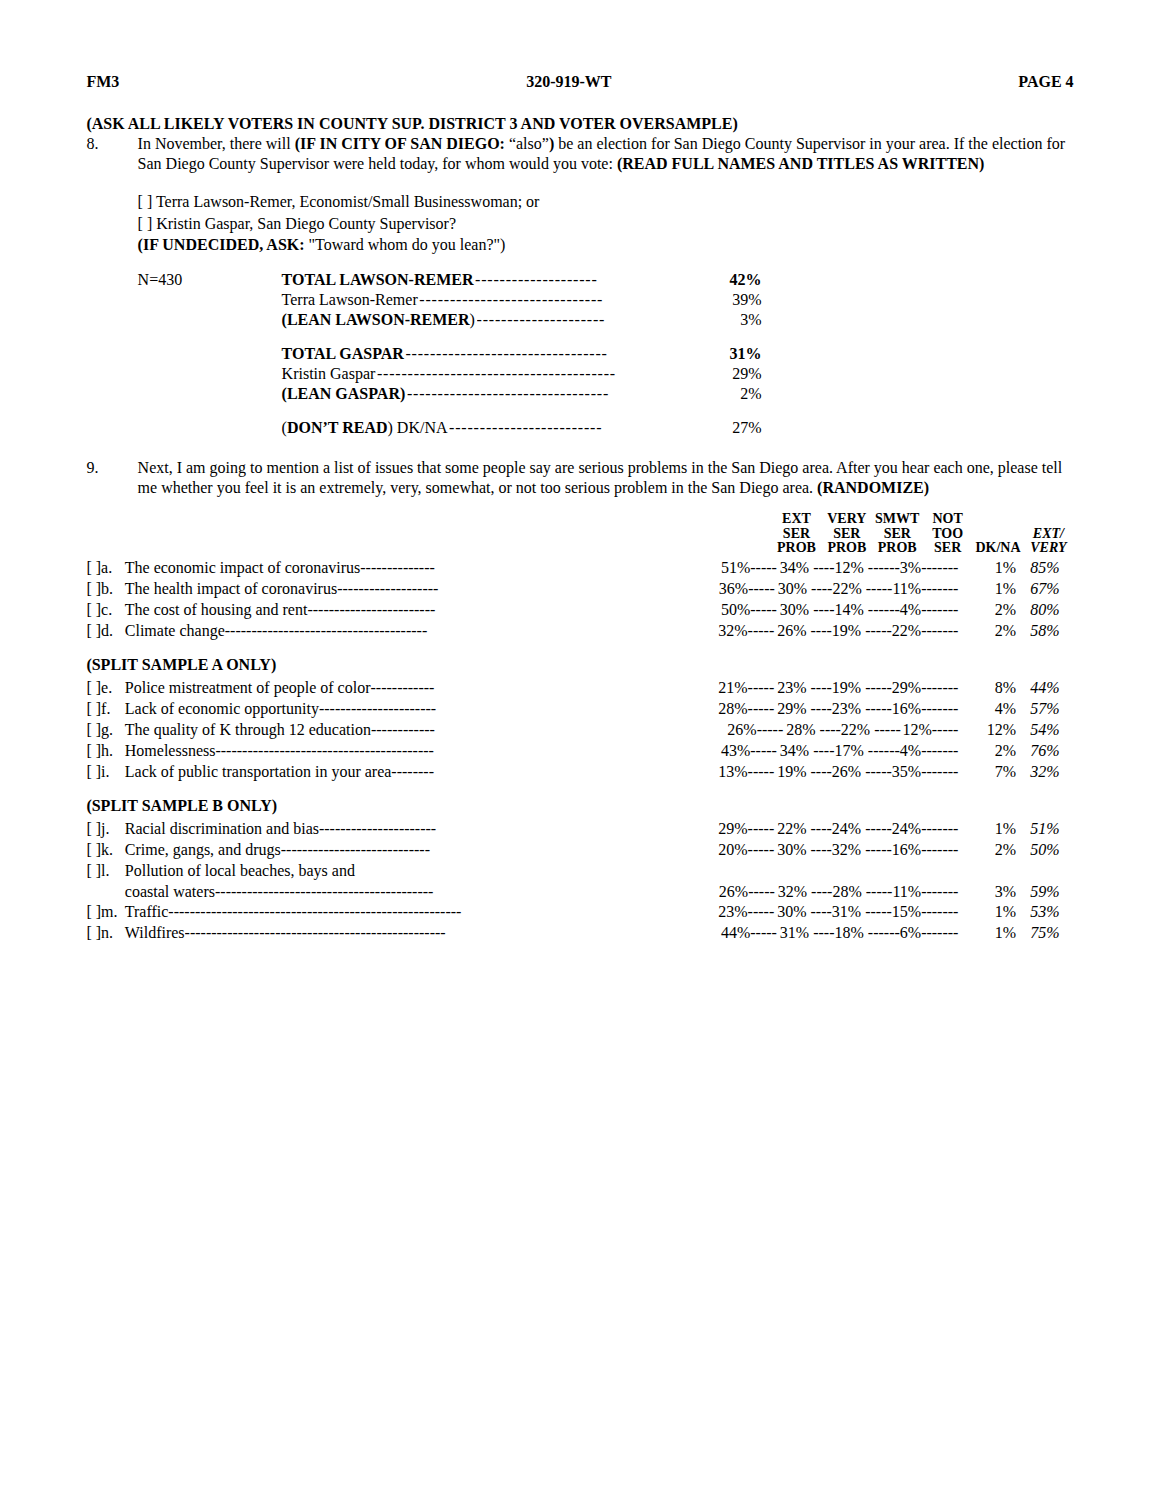FM3
320-919-WT
PAGE 4
(ASK ALL LIKELY VOTERS IN COUNTY SUP. DISTRICT 3 AND VOTER OVERSAMPLE)
8.
In November, there will (IF IN CITY OF SAN DIEGO: “also”) be an election for San Diego County Supervisor in your area. If the election for San Diego County Supervisor were held today, for whom would you vote: (READ FULL NAMES AND TITLES AS WRITTEN)
[ ] Terra Lawson-Remer, Economist/Small Businesswoman; or
[ ] Kristin Gaspar, San Diego County Supervisor?
(IF UNDECIDED, ASK: "Toward whom do you lean?")
| N=430 | TOTAL LAWSON-REMER -------------------- 42% Terra Lawson-Remer ------------------------------ 39% (LEAN LAWSON-REMER ) --------------------- 3% TOTAL GASPAR --------------------------------- 31% Kristin Gaspar --------------------------------------- 29% (LEAN GASPAR) --------------------------------- 2% ( DON’T READ ) DK/NA ------------------------- 27% |
9.
Next, I am going to mention a list of issues that some people say are serious problems in the San Diego area. After you hear each one, please tell me whether you feel it is an extremely, very, somewhat, or not too serious problem in the San Diego area. (RANDOMIZE)
EXT
SER
PROB
VERY
SER
PROB
SMWT
SER
PROB
NOT
TOO
SER
DK/NA
EXT/
VERY
[ ]a.
The economic impact of coronavirus
--------------
51%-----
34% ----
12% ------
3%-------
1%
85%
[ ]b.
The health impact of coronavirus
-------------------
36%-----
30% ----
22% -----
11%-------
1%
67%
[ ]c.
The cost of housing and rent
------------------------
50%-----
30% ----
14% ------
4%-------
2%
80%
[ ]d.
Climate change
--------------------------------------
32%-----
26% ----
19% -----
22%-------
2%
58%
(SPLIT SAMPLE A ONLY)
[ ]e.
Police mistreatment of people of color
------------
21%-----
23% ----
19% -----
29%-------
8%
44%
[ ]f.
Lack of economic opportunity
----------------------
28%-----
29% ----
23% -----
16%-------
4%
57%
[ ]g.
The quality of K through 12 education
------------
26%-----
28% ----
22% -----
12%-----
12%
54%
[ ]h.
Homelessness
-----------------------------------------
43%-----
34% ----
17% ------
4%-------
2%
76%
[ ]i.
Lack of public transportation in your area
--------
13%-----
19% ----
26% -----
35%-------
7%
32%
(SPLIT SAMPLE B ONLY)
[ ]j.
Racial discrimination and bias
----------------------
29%-----
22% ----
24% -----
24%-------
1%
51%
[ ]k.
Crime, gangs, and drugs
----------------------------
20%-----
30% ----
32% -----
16%-------
2%
50%
[ ]l.
Pollution of local beaches, bays and
coastal waters
-----------------------------------------
26%-----
32% ----
28% -----
11%-------
3%
59%
[ ]m.
Traffic
-------------------------------------------------------
23%-----
30% ----
31% -----
15%-------
1%
53%
[ ]n.
Wildfires
-------------------------------------------------
44%-----
31% ----
18% ------
6%-------
1%
75%